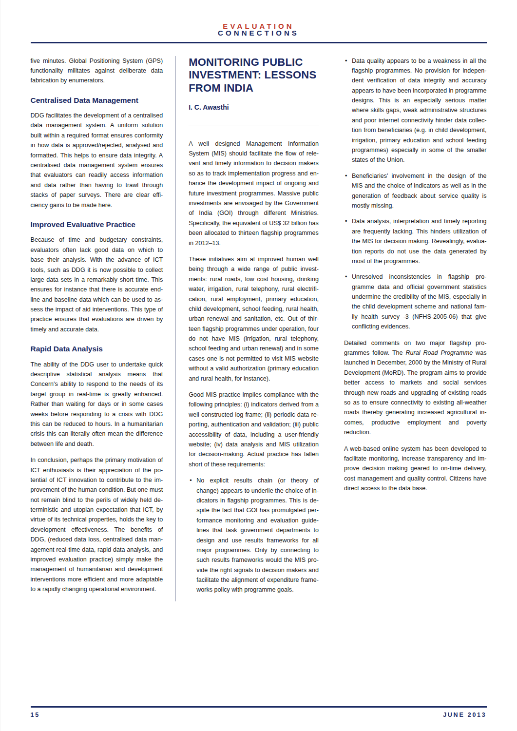Evaluation
Connections
five minutes. Global Positioning System (GPS) functionality militates against deliberate data fabrication by enumerators.
Centralised Data Management
DDG facilitates the development of a centralised data management system. A uniform solution built within a required format ensures conformity in how data is approved/rejected, analysed and formatted. This helps to ensure data integrity. A centralised data management system ensures that evaluators can readily access information and data rather than having to trawl through stacks of paper surveys. There are clear efficiency gains to be made here.
Improved Evaluative Practice
Because of time and budgetary constraints, evaluators often lack good data on which to base their analysis. With the advance of ICT tools, such as DDG it is now possible to collect large data sets in a remarkably short time. This ensures for instance that there is accurate end-line and baseline data which can be used to assess the impact of aid interventions. This type of practice ensures that evaluations are driven by timely and accurate data.
Rapid Data Analysis
The ability of the DDG user to undertake quick descriptive statistical analysis means that Concern's ability to respond to the needs of its target group in real-time is greatly enhanced. Rather than waiting for days or in some cases weeks before responding to a crisis with DDG this can be reduced to hours. In a humanitarian crisis this can literally often mean the difference between life and death.
In conclusion, perhaps the primary motivation of ICT enthusiasts is their appreciation of the potential of ICT innovation to contribute to the improvement of the human condition. But one must not remain blind to the perils of widely held deterministic and utopian expectation that ICT, by virtue of its technical properties, holds the key to development effectiveness. The benefits of DDG, (reduced data loss, centralised data management real-time data, rapid data analysis, and improved evaluation practice) simply make the management of humanitarian and development interventions more efficient and more adaptable to a rapidly changing operational environment.
Monitoring Public Investment: Lessons from India
I. C. Awasthi
A well designed Management Information System (MIS) should facilitate the flow of relevant and timely information to decision makers so as to track implementation progress and enhance the development impact of ongoing and future investment programmes. Massive public investments are envisaged by the Government of India (GOI) through different Ministries. Specifically, the equivalent of US$ 32 billion has been allocated to thirteen flagship programmes in 2012–13.
These initiatives aim at improved human well being through a wide range of public investments: rural roads, low cost housing, drinking water, irrigation, rural telephony, rural electrification, rural employment, primary education, child development, school feeding, rural health, urban renewal and sanitation, etc. Out of thirteen flagship programmes under operation, four do not have MIS (irrigation, rural telephony, school feeding and urban renewal) and in some cases one is not permitted to visit MIS website without a valid authorization (primary education and rural health, for instance).
Good MIS practice implies compliance with the following principles: (i) indicators derived from a well constructed log frame; (ii) periodic data reporting, authentication and validation; (iii) public accessibility of data, including a user-friendly website; (iv) data analysis and MIS utilization for decision-making. Actual practice has fallen short of these requirements:
No explicit results chain (or theory of change) appears to underlie the choice of indicators in flagship programmes. This is despite the fact that GOI has promulgated performance monitoring and evaluation guidelines that task government departments to design and use results frameworks for all major programmes. Only by connecting to such results frameworks would the MIS provide the right signals to decision makers and facilitate the alignment of expenditure frameworks policy with programme goals.
Data quality appears to be a weakness in all the flagship programmes. No provision for independent verification of data integrity and accuracy appears to have been incorporated in programme designs. This is an especially serious matter where skills gaps, weak administrative structures and poor internet connectivity hinder data collection from beneficiaries (e.g. in child development, irrigation, primary education and school feeding programmes) especially in some of the smaller states of the Union.
Beneficiaries' involvement in the design of the MIS and the choice of indicators as well as in the generation of feedback about service quality is mostly missing.
Data analysis, interpretation and timely reporting are frequently lacking. This hinders utilization of the MIS for decision making. Revealingly, evaluation reports do not use the data generated by most of the programmes.
Unresolved inconsistencies in flagship programme data and official government statistics undermine the credibility of the MIS, especially in the child development scheme and national family health survey -3 (NFHS-2005-06) that give conflicting evidences.
Detailed comments on two major flagship programmes follow. The Rural Road Programme was launched in December, 2000 by the Ministry of Rural Development (MoRD). The program aims to provide better access to markets and social services through new roads and upgrading of existing roads so as to ensure connectivity to existing all-weather roads thereby generating increased agricultural incomes, productive employment and poverty reduction.
A web-based online system has been developed to facilitate monitoring, increase transparency and improve decision making geared to on-time delivery, cost management and quality control. Citizens have direct access to the data base.
15 JUNE 2013